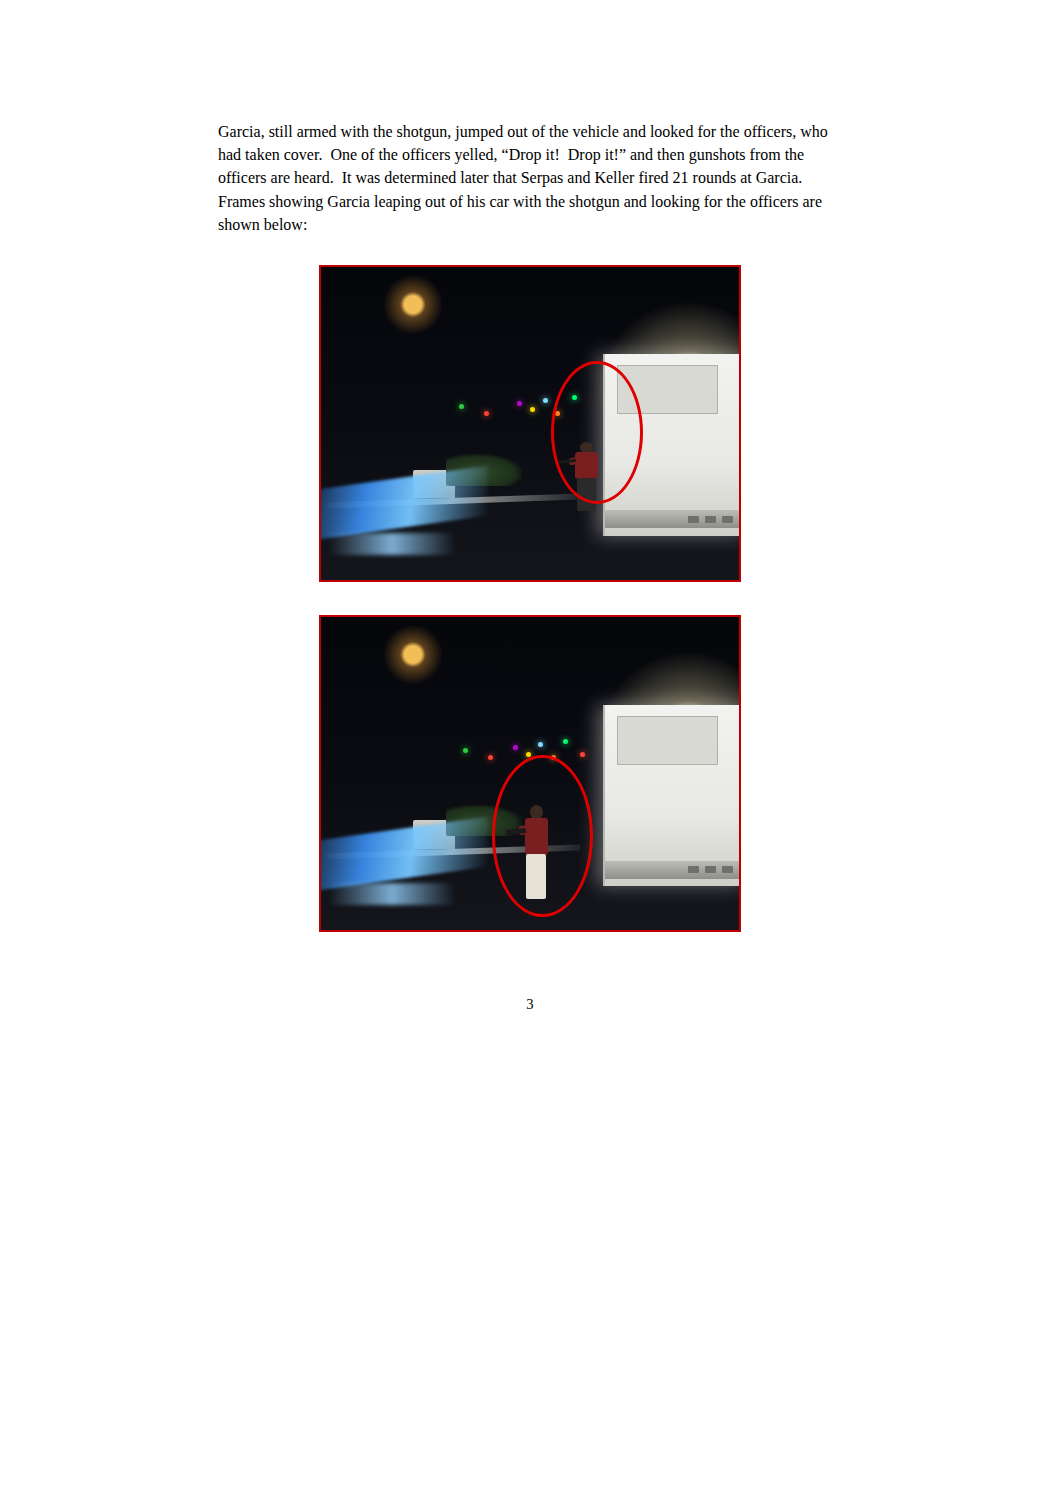Garcia, still armed with the shotgun, jumped out of the vehicle and looked for the officers, who had taken cover. One of the officers yelled, “Drop it! Drop it!” and then gunshots from the officers are heard. It was determined later that Serpas and Keller fired 21 rounds at Garcia. Frames showing Garcia leaping out of his car with the shotgun and looking for the officers are shown below:
3